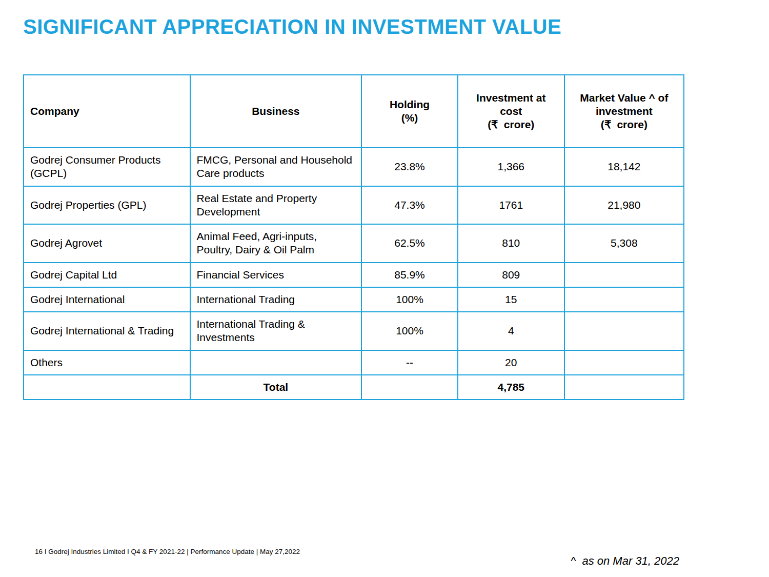SIGNIFICANT APPRECIATION IN INVESTMENT VALUE
| Company | Business | Holding (%) | Investment at cost (₹ crore) | Market Value ^ of investment (₹ crore) |
| --- | --- | --- | --- | --- |
| Godrej Consumer Products (GCPL) | FMCG, Personal and Household Care products | 23.8% | 1,366 | 18,142 |
| Godrej Properties (GPL) | Real Estate and Property Development | 47.3% | 1761 | 21,980 |
| Godrej Agrovet | Animal Feed, Agri-inputs, Poultry, Dairy & Oil Palm | 62.5% | 810 | 5,308 |
| Godrej Capital Ltd | Financial Services | 85.9% | 809 | |
| Godrej International | International Trading | 100% | 15 | |
| Godrej International & Trading | International Trading & Investments | 100% | 4 | |
| Others | | -- | 20 | |
| | Total | | 4,785 | |
16 I Godrej Industries Limited I Q4 & FY 2021-22 | Performance Update | May 27,2022
^ as on Mar 31, 2022